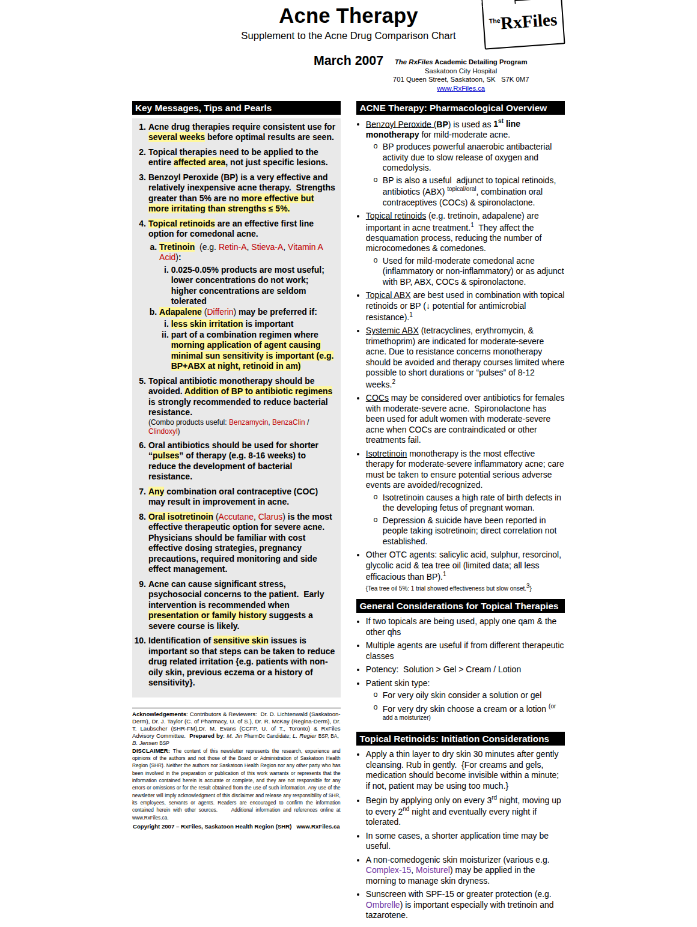The RxFiles
Acne Therapy
Supplement to the Acne Drug Comparison Chart
March 2007
The RxFiles Academic Detailing Program
Saskatoon City Hospital
701 Queen Street, Saskatoon, SK S7K 0M7
www.RxFiles.ca
Key Messages, Tips and Pearls
Acne drug therapies require consistent use for several weeks before optimal results are seen.
Topical therapies need to be applied to the entire affected area, not just specific lesions.
Benzoyl Peroxide (BP) is a very effective and relatively inexpensive acne therapy. Strengths greater than 5% are no more effective but more irritating than strengths ≤ 5%.
Topical retinoids are an effective first line option for comedonal acne.
Tretinoin (e.g. Retin-A, Stieva-A, Vitamin A Acid):
0.025-0.05% products are most useful; lower concentrations do not work; higher concentrations are seldom tolerated
Adapalene (Differin) may be preferred if:
less skin irritation is important
part of a combination regimen where morning application of agent causing minimal sun sensitivity is important (e.g. BP+ABX at night, retinoid in am)
Topical antibiotic monotherapy should be avoided. Addition of BP to antibiotic regimens is strongly recommended to reduce bacterial resistance.
(Combo products useful: Benzamycin, BenzaClin / Clindoxyl)
Oral antibiotics should be used for shorter “pulses” of therapy (e.g. 8-16 weeks) to reduce the development of bacterial resistance.
Any combination oral contraceptive (COC) may result in improvement in acne.
Oral isotretinoin (Accutane, Clarus) is the most effective therapeutic option for severe acne. Physicians should be familiar with cost effective dosing strategies, pregnancy precautions, required monitoring and side effect management.
Acne can cause significant stress, psychosocial concerns to the patient. Early intervention is recommended when presentation or family history suggests a severe course is likely.
Identification of sensitive skin issues is important so that steps can be taken to reduce drug related irritation {e.g. patients with non-oily skin, previous eczema or a history of sensitivity}.
Acknowledgements: Contributors & Reviewers: Dr. D. Lichtenwald (Saskatoon-Derm), Dr. J. Taylor (C. of Pharmacy, U. of S.), Dr. R. McKay (Regina-Derm), Dr. T. Laubscher (SHR-FM),Dr. M. Evans (CCFP, U. of T., Toronto) & RxFiles Advisory Committee. Prepared by: M. Jin PharmDc Candidate; L. Regier BSP, BA, B. Jensen BSP
DISCLAIMER: The content of this newsletter represents the research, experience and opinions of the authors and not those of the Board or Administration of Saskatoon Health Region (SHR). Neither the authors nor Saskatoon Health Region nor any other party who has been involved in the preparation or publication of this work warrants or represents that the information contained herein is accurate or complete, and they are not responsible for any errors or omissions or for the result obtained from the use of such information. Any use of the newsletter will imply acknowledgment of this disclaimer and release any responsibility of SHR, its employees, servants or agents. Readers are encouraged to confirm the information contained herein with other sources. Additional information and references online at www.RxFiles.ca. Copyright 2007 – RxFiles, Saskatoon Health Region (SHR) www.RxFiles.ca
ACNE Therapy: Pharmacological Overview
Benzoyl Peroxide (BP) is used as 1st line monotherapy for mild-moderate acne.
BP produces powerful anaerobic antibacterial activity due to slow release of oxygen and comedolysis.
BP is also a useful adjunct to topical retinoids, antibiotics (ABX) topical/oral, combination oral contraceptives (COCs) & spironolactone.
Topical retinoids (e.g. tretinoin, adapalene) are important in acne treatment.1 They affect the desquamation process, reducing the number of microcomedones & comedones.
Used for mild-moderate comedonal acne (inflammatory or non-inflammatory) or as adjunct with BP, ABX, COCs & spironolactone.
Topical ABX are best used in combination with topical retinoids or BP (↓ potential for antimicrobial resistance).1
Systemic ABX (tetracyclines, erythromycin, & trimethoprim) are indicated for moderate-severe acne. Due to resistance concerns monotherapy should be avoided and therapy courses limited where possible to short durations or “pulses” of 8-12 weeks.2
COCs may be considered over antibiotics for females with moderate-severe acne. Spironolactone has been used for adult women with moderate-severe acne when COCs are contraindicated or other treatments fail.
Isotretinoin monotherapy is the most effective therapy for moderate-severe inflammatory acne; care must be taken to ensure potential serious adverse events are avoided/recognized.
Isotretinoin causes a high rate of birth defects in the developing fetus of pregnant woman.
Depression & suicide have been reported in people taking isotretinoin; direct correlation not established.
Other OTC agents: salicylic acid, sulphur, resorcinol, glycolic acid & tea tree oil (limited data; all less efficacious than BP).1
{Tea tree oil 5%: 1 trial showed effectiveness but slow onset.3}
General Considerations for Topical Therapies
If two topicals are being used, apply one qam & the other qhs
Multiple agents are useful if from different therapeutic classes
Potency: Solution > Gel > Cream / Lotion
Patient skin type:
For very oily skin consider a solution or gel
For very dry skin choose a cream or a lotion (or add a moisturizer)
Topical Retinoids: Initiation Considerations
Apply a thin layer to dry skin 30 minutes after gently cleansing. Rub in gently. {For creams and gels, medication should become invisible within a minute; if not, patient may be using too much.}
Begin by applying only on every 3rd night, moving up to every 2nd night and eventually every night if tolerated.
In some cases, a shorter application time may be useful.
A non-comedogenic skin moisturizer (various e.g. Complex-15, Moisturel) may be applied in the morning to manage skin dryness.
Sunscreen with SPF-15 or greater protection (e.g. Ombrelle) is important especially with tretinoin and tazarotene.